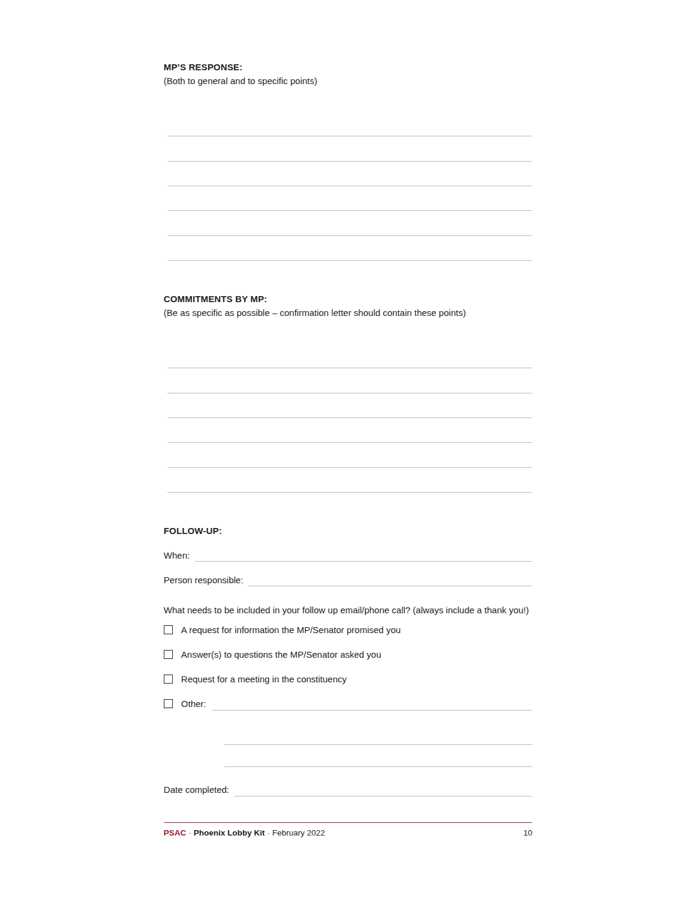MP’s Response:
(Both to general and to specific points)
Commitments by MP:
(Be as specific as possible – confirmation letter should contain these points)
Follow-up:
When:
Person responsible:
What needs to be included in your follow up email/phone call? (always include a thank you!)
A request for information the MP/Senator promised you
Answer(s) to questions the MP/Senator asked you
Request for a meeting in the constituency
Other:
Date completed:
PSAC·Phoenix Lobby Kit·February 2022
10